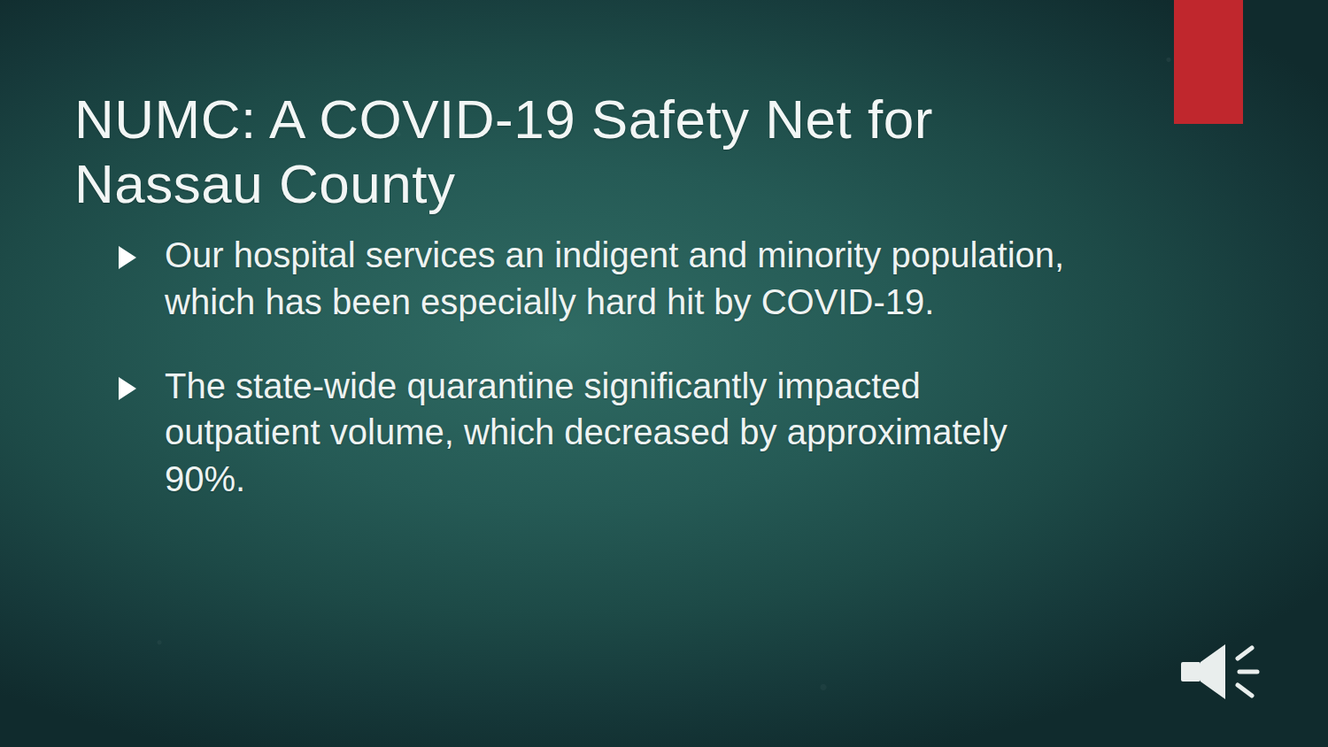NUMC: A COVID-19 Safety Net for Nassau County
Our hospital services an indigent and minority population, which has been especially hard hit by COVID-19.
The state-wide quarantine significantly impacted outpatient volume, which decreased by approximately 90%.